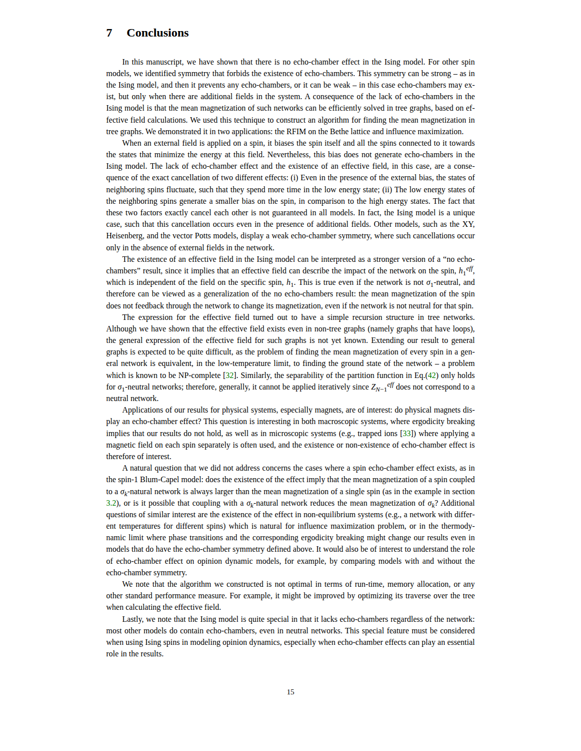7 Conclusions
In this manuscript, we have shown that there is no echo-chamber effect in the Ising model. For other spin models, we identified symmetry that forbids the existence of echo-chambers. This symmetry can be strong – as in the Ising model, and then it prevents any echo-chambers, or it can be weak – in this case echo-chambers may exist, but only when there are additional fields in the system. A consequence of the lack of echo-chambers in the Ising model is that the mean magnetization of such networks can be efficiently solved in tree graphs, based on effective field calculations. We used this technique to construct an algorithm for finding the mean magnetization in tree graphs. We demonstrated it in two applications: the RFIM on the Bethe lattice and influence maximization.
When an external field is applied on a spin, it biases the spin itself and all the spins connected to it towards the states that minimize the energy at this field. Nevertheless, this bias does not generate echo-chambers in the Ising model. The lack of echo-chamber effect and the existence of an effective field, in this case, are a consequence of the exact cancellation of two different effects: (i) Even in the presence of the external bias, the states of neighboring spins fluctuate, such that they spend more time in the low energy state; (ii) The low energy states of the neighboring spins generate a smaller bias on the spin, in comparison to the high energy states. The fact that these two factors exactly cancel each other is not guaranteed in all models. In fact, the Ising model is a unique case, such that this cancellation occurs even in the presence of additional fields. Other models, such as the XY, Heisenberg, and the vector Potts models, display a weak echo-chamber symmetry, where such cancellations occur only in the absence of external fields in the network.
The existence of an effective field in the Ising model can be interpreted as a stronger version of a “no echo-chambers” result, since it implies that an effective field can describe the impact of the network on the spin, h1eff, which is independent of the field on the specific spin, h1. This is true even if the network is not σ1-neutral, and therefore can be viewed as a generalization of the no echo-chambers result: the mean magnetization of the spin does not feedback through the network to change its magnetization, even if the network is not neutral for that spin.
The expression for the effective field turned out to have a simple recursion structure in tree networks. Although we have shown that the effective field exists even in non-tree graphs (namely graphs that have loops), the general expression of the effective field for such graphs is not yet known. Extending our result to general graphs is expected to be quite difficult, as the problem of finding the mean magnetization of every spin in a general network is equivalent, in the low-temperature limit, to finding the ground state of the network – a problem which is known to be NP-complete [32]. Similarly, the separability of the partition function in Eq.(42) only holds for σ1-neutral networks; therefore, generally, it cannot be applied iteratively since ZN−1eff does not correspond to a neutral network.
Applications of our results for physical systems, especially magnets, are of interest: do physical magnets display an echo-chamber effect? This question is interesting in both macroscopic systems, where ergodicity breaking implies that our results do not hold, as well as in microscopic systems (e.g., trapped ions [33]) where applying a magnetic field on each spin separately is often used, and the existence or non-existence of echo-chamber effect is therefore of interest.
A natural question that we did not address concerns the cases where a spin echo-chamber effect exists, as in the spin-1 Blum-Capel model: does the existence of the effect imply that the mean magnetization of a spin coupled to a σk-natural network is always larger than the mean magnetization of a single spin (as in the example in section 3.2), or is it possible that coupling with a σk-natural network reduces the mean magnetization of σk? Additional questions of similar interest are the existence of the effect in non-equilibrium systems (e.g., a network with different temperatures for different spins) which is natural for influence maximization problem, or in the thermodynamic limit where phase transitions and the corresponding ergodicity breaking might change our results even in models that do have the echo-chamber symmetry defined above. It would also be of interest to understand the role of echo-chamber effect on opinion dynamic models, for example, by comparing models with and without the echo-chamber symmetry.
We note that the algorithm we constructed is not optimal in terms of run-time, memory allocation, or any other standard performance measure. For example, it might be improved by optimizing its traverse over the tree when calculating the effective field.
Lastly, we note that the Ising model is quite special in that it lacks echo-chambers regardless of the network: most other models do contain echo-chambers, even in neutral networks. This special feature must be considered when using Ising spins in modeling opinion dynamics, especially when echo-chamber effects can play an essential role in the results.
15